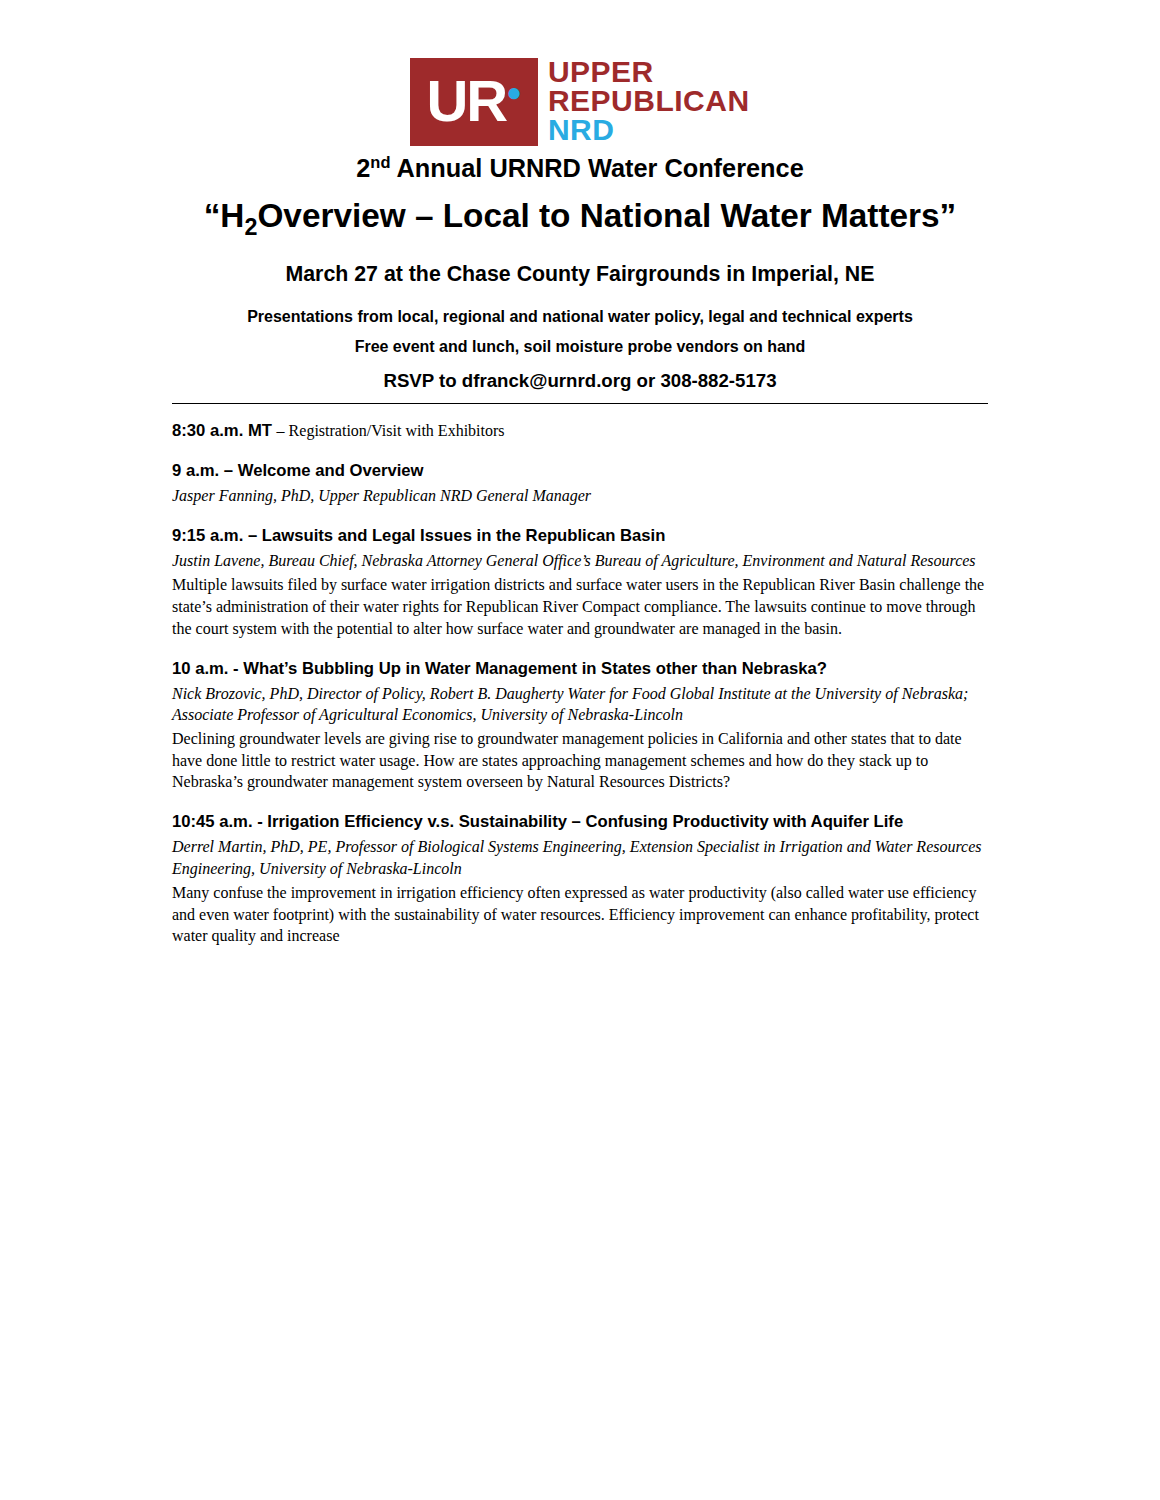UR●
UPPER REPUBLICAN NRD
2nd Annual URNRD Water Conference
“H2Overview – Local to National Water Matters”
March 27 at the Chase County Fairgrounds in Imperial, NE
Presentations from local, regional and national water policy, legal and technical experts
Free event and lunch, soil moisture probe vendors on hand
RSVP to dfranck@urnrd.org or 308-882-5173
8:30 a.m. MT – Registration/Visit with Exhibitors
9 a.m. – Welcome and Overview
Jasper Fanning, PhD, Upper Republican NRD General Manager
9:15 a.m. – Lawsuits and Legal Issues in the Republican Basin
Justin Lavene, Bureau Chief, Nebraska Attorney General Office’s Bureau of Agriculture, Environment and Natural Resources
Multiple lawsuits filed by surface water irrigation districts and surface water users in the Republican River Basin challenge the state’s administration of their water rights for Republican River Compact compliance. The lawsuits continue to move through the court system with the potential to alter how surface water and groundwater are managed in the basin.
10 a.m. - What’s Bubbling Up in Water Management in States other than Nebraska?
Nick Brozovic, PhD, Director of Policy, Robert B. Daugherty Water for Food Global Institute at the University of Nebraska; Associate Professor of Agricultural Economics, University of Nebraska-Lincoln
Declining groundwater levels are giving rise to groundwater management policies in California and other states that to date have done little to restrict water usage. How are states approaching management schemes and how do they stack up to Nebraska’s groundwater management system overseen by Natural Resources Districts?
10:45 a.m. - Irrigation Efficiency v.s. Sustainability – Confusing Productivity with Aquifer Life
Derrel Martin, PhD, PE, Professor of Biological Systems Engineering, Extension Specialist in Irrigation and Water Resources Engineering, University of Nebraska-Lincoln
Many confuse the improvement in irrigation efficiency often expressed as water productivity (also called water use efficiency and even water footprint) with the sustainability of water resources. Efficiency improvement can enhance profitability, protect water quality and increase